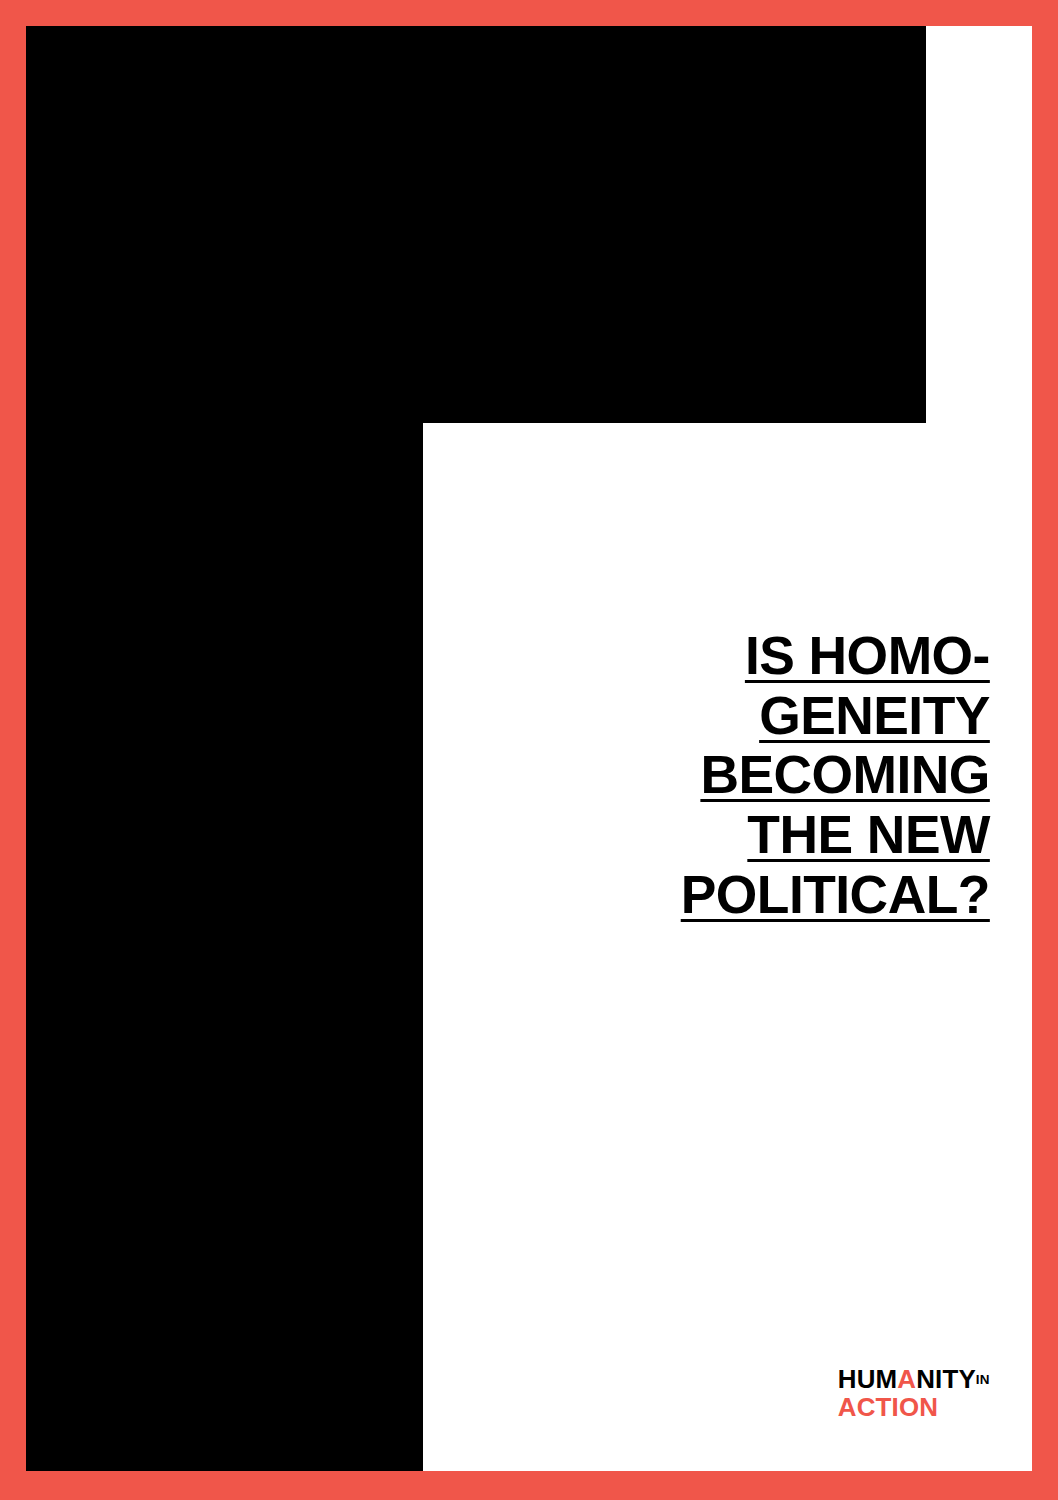Is Homo-
geneity
becoming
the new
political?
HumAnityin
Action